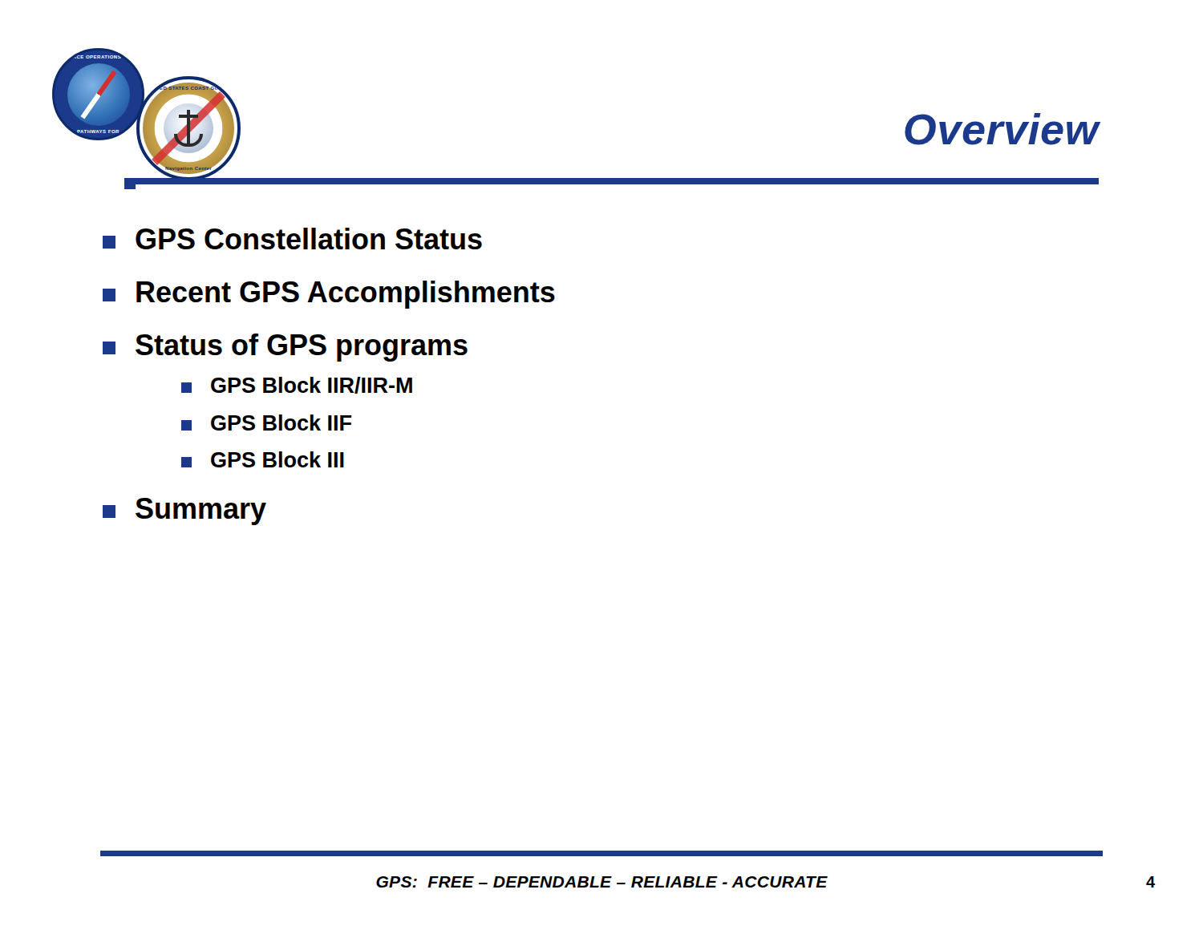SPACE OPERATIONS SQ
PATHWAYS FOR
UNITED STATES COAST GUARD
Navigation Center
Overview
GPS Constellation Status
Recent GPS Accomplishments
Status of GPS programs
GPS Block IIR/IIR-M
GPS Block IIF
GPS Block III
Summary
GPS: FREE – DEPENDABLE – RELIABLE - ACCURATE
4